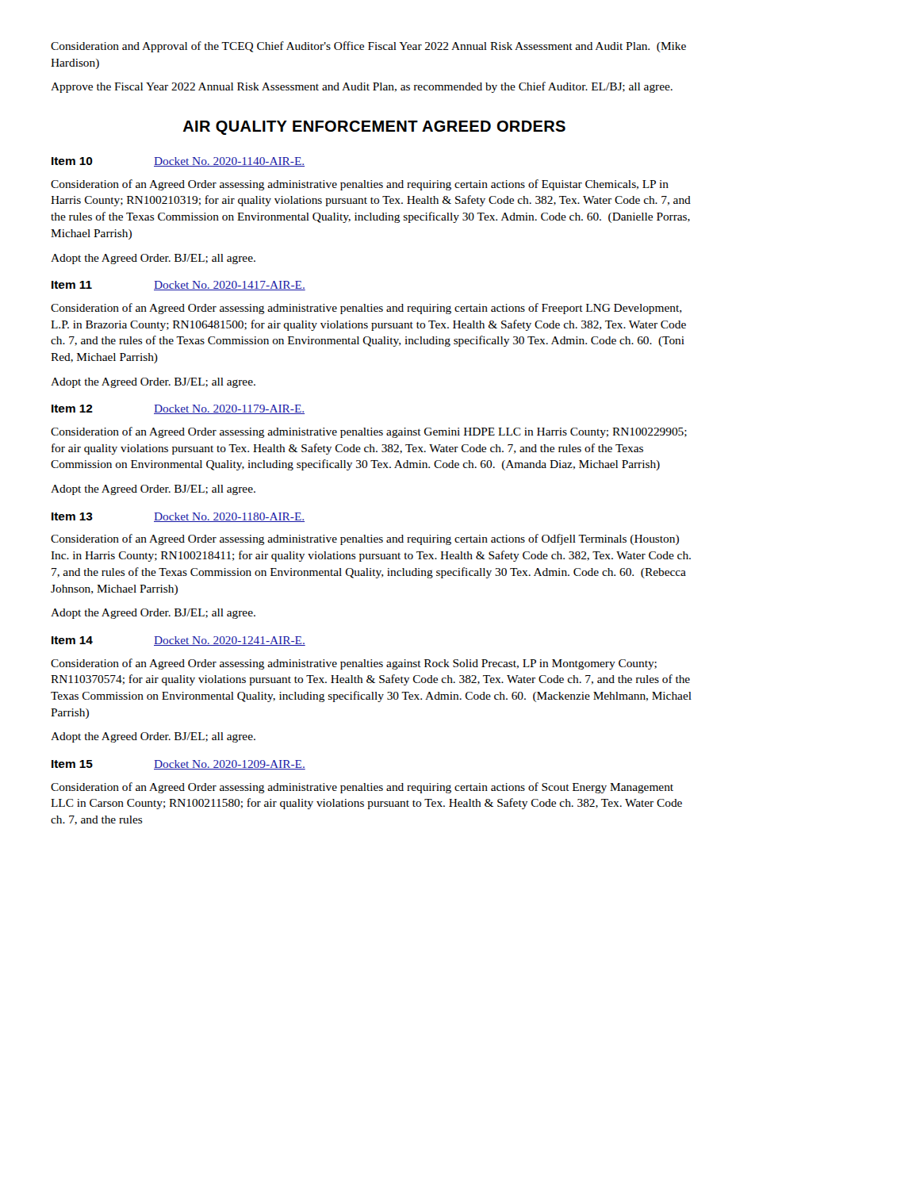Consideration and Approval of the TCEQ Chief Auditor's Office Fiscal Year 2022 Annual Risk Assessment and Audit Plan. (Mike Hardison)
Approve the Fiscal Year 2022 Annual Risk Assessment and Audit Plan, as recommended by the Chief Auditor. EL/BJ; all agree.
AIR QUALITY ENFORCEMENT AGREED ORDERS
Item 10 Docket No. 2020-1140-AIR-E.
Consideration of an Agreed Order assessing administrative penalties and requiring certain actions of Equistar Chemicals, LP in Harris County; RN100210319; for air quality violations pursuant to Tex. Health & Safety Code ch. 382, Tex. Water Code ch. 7, and the rules of the Texas Commission on Environmental Quality, including specifically 30 Tex. Admin. Code ch. 60. (Danielle Porras, Michael Parrish)
Adopt the Agreed Order. BJ/EL; all agree.
Item 11 Docket No. 2020-1417-AIR-E.
Consideration of an Agreed Order assessing administrative penalties and requiring certain actions of Freeport LNG Development, L.P. in Brazoria County; RN106481500; for air quality violations pursuant to Tex. Health & Safety Code ch. 382, Tex. Water Code ch. 7, and the rules of the Texas Commission on Environmental Quality, including specifically 30 Tex. Admin. Code ch. 60. (Toni Red, Michael Parrish)
Adopt the Agreed Order. BJ/EL; all agree.
Item 12 Docket No. 2020-1179-AIR-E.
Consideration of an Agreed Order assessing administrative penalties against Gemini HDPE LLC in Harris County; RN100229905; for air quality violations pursuant to Tex. Health & Safety Code ch. 382, Tex. Water Code ch. 7, and the rules of the Texas Commission on Environmental Quality, including specifically 30 Tex. Admin. Code ch. 60. (Amanda Diaz, Michael Parrish)
Adopt the Agreed Order. BJ/EL; all agree.
Item 13 Docket No. 2020-1180-AIR-E.
Consideration of an Agreed Order assessing administrative penalties and requiring certain actions of Odfjell Terminals (Houston) Inc. in Harris County; RN100218411; for air quality violations pursuant to Tex. Health & Safety Code ch. 382, Tex. Water Code ch. 7, and the rules of the Texas Commission on Environmental Quality, including specifically 30 Tex. Admin. Code ch. 60. (Rebecca Johnson, Michael Parrish)
Adopt the Agreed Order. BJ/EL; all agree.
Item 14 Docket No. 2020-1241-AIR-E.
Consideration of an Agreed Order assessing administrative penalties against Rock Solid Precast, LP in Montgomery County; RN110370574; for air quality violations pursuant to Tex. Health & Safety Code ch. 382, Tex. Water Code ch. 7, and the rules of the Texas Commission on Environmental Quality, including specifically 30 Tex. Admin. Code ch. 60. (Mackenzie Mehlmann, Michael Parrish)
Adopt the Agreed Order. BJ/EL; all agree.
Item 15 Docket No. 2020-1209-AIR-E.
Consideration of an Agreed Order assessing administrative penalties and requiring certain actions of Scout Energy Management LLC in Carson County; RN100211580; for air quality violations pursuant to Tex. Health & Safety Code ch. 382, Tex. Water Code ch. 7, and the rules